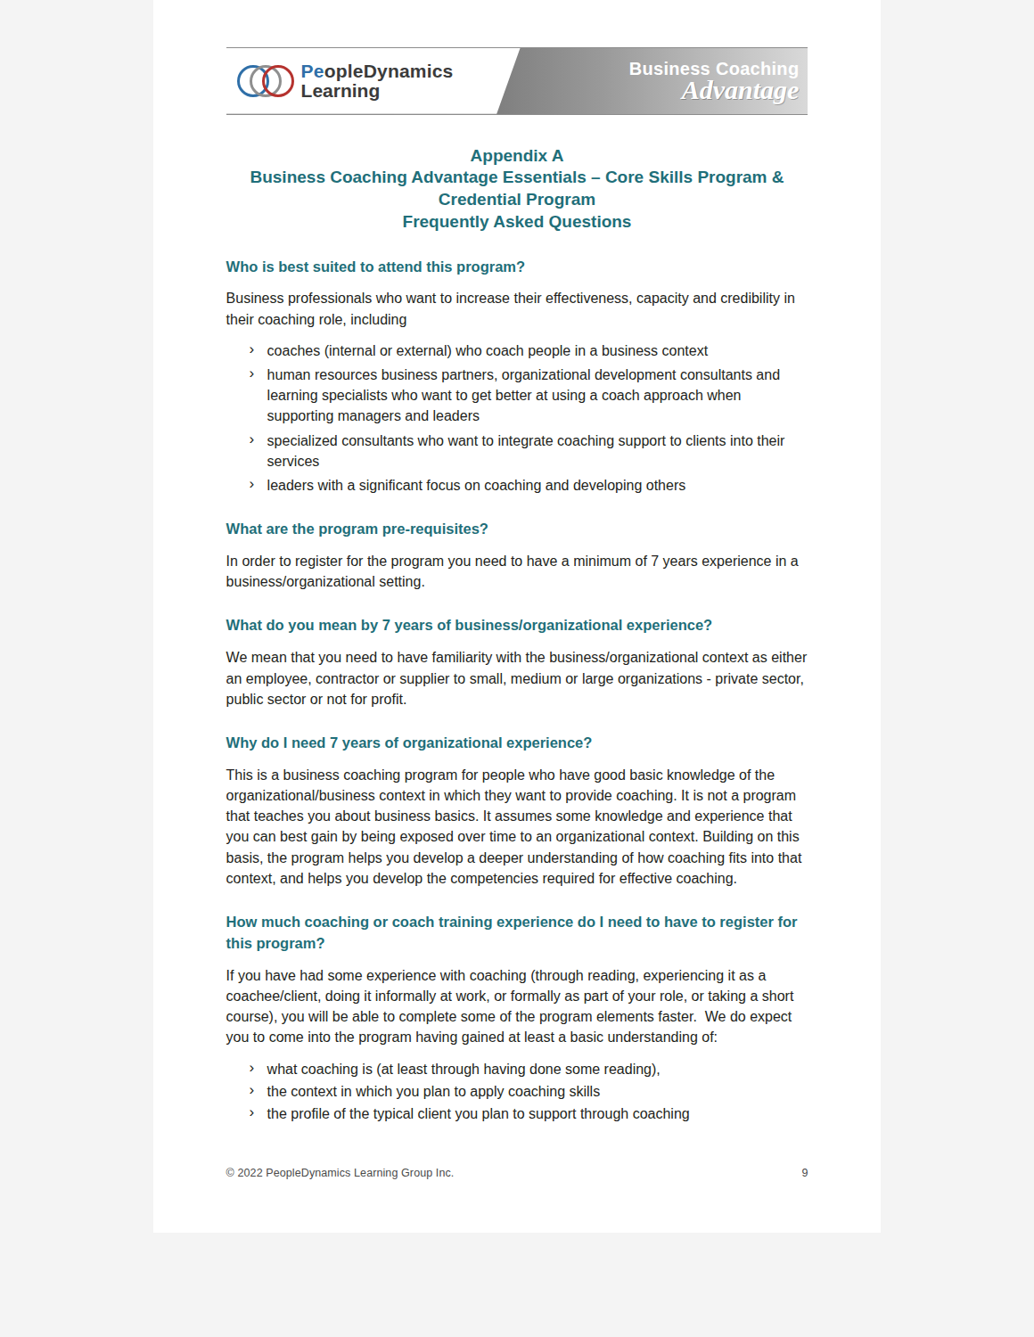Pe opleDynamics
Learning
Business Coaching
Advantage
Appendix A
Business Coaching Advantage Essentials – Core Skills Program & Credential Program
Frequently Asked Questions
Who is best suited to attend this program?
Business professionals who want to increase their effectiveness, capacity and credibility in their coaching role, including
coaches (internal or external) who coach people in a business context
human resources business partners, organizational development consultants and learning specialists who want to get better at using a coach approach when supporting managers and leaders
specialized consultants who want to integrate coaching support to clients into their services
leaders with a significant focus on coaching and developing others
What are the program pre-requisites?
In order to register for the program you need to have a minimum of 7 years experience in a business/organizational setting.
What do you mean by 7 years of business/organizational experience?
We mean that you need to have familiarity with the business/organizational context as either an employee, contractor or supplier to small, medium or large organizations - private sector, public sector or not for profit.
Why do I need 7 years of organizational experience?
This is a business coaching program for people who have good basic knowledge of the organizational/business context in which they want to provide coaching. It is not a program that teaches you about business basics. It assumes some knowledge and experience that you can best gain by being exposed over time to an organizational context. Building on this basis, the program helps you develop a deeper understanding of how coaching fits into that context, and helps you develop the competencies required for effective coaching.
How much coaching or coach training experience do I need to have to register for this program?
If you have had some experience with coaching (through reading, experiencing it as a coachee/client, doing it informally at work, or formally as part of your role, or taking a short course), you will be able to complete some of the program elements faster. We do expect you to come into the program having gained at least a basic understanding of:
what coaching is (at least through having done some reading),
the context in which you plan to apply coaching skills
the profile of the typical client you plan to support through coaching
© 2022 PeopleDynamics Learning Group Inc.
9